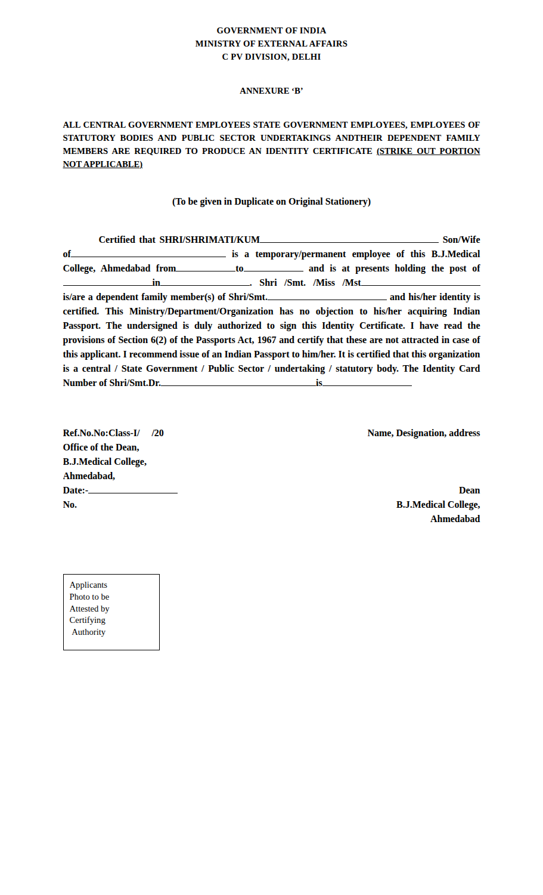GOVERNMENT OF INDIA
MINISTRY OF EXTERNAL AFFAIRS
C PV DIVISION, DELHI
ANNEXURE ‘B’
ALL CENTRAL GOVERNMENT EMPLOYEES STATE GOVERNMENT EMPLOYEES, EMPLOYEES OF STATUTORY BODIES AND PUBLIC SECTOR UNDERTAKINGS ANDTHEIR DEPENDENT FAMILY MEMBERS ARE REQUIRED TO PRODUCE AN IDENTITY CERTIFICATE (STRIKE OUT PORTION NOT APPLICABLE)
(To be given in Duplicate on Original Stationery)
Certified that SHRI/SHRIMATI/KUM Son/Wife of is a temporary/permanent employee of this B.J.Medical College, Ahmedabad from to and is at presents holding the post of in . Shri /Smt. /Miss /Mst is/are a dependent family member(s) of Shri/Smt. and his/her identity is certified. This Ministry/Department/Organization has no objection to his/her acquiring Indian Passport. The undersigned is duly authorized to sign this Identity Certificate. I have read the provisions of Section 6(2) of the Passports Act, 1967 and certify that these are not attracted in case of this applicant. I recommend issue of an Indian Passport to him/her. It is certified that this organization is a central / State Government / Public Sector / undertaking / statutory body. The Identity Card Number of Shri/Smt.Dr. is
Ref.No.No:Class-I/ /20
Office of the Dean,
B.J.Medical College,
Ahmedabad,
Date:-
No.
Name, Designation, address
Dean
B.J.Medical College,
Ahmedabad
Applicants
Photo to be
Attested by
Certifying
Authority